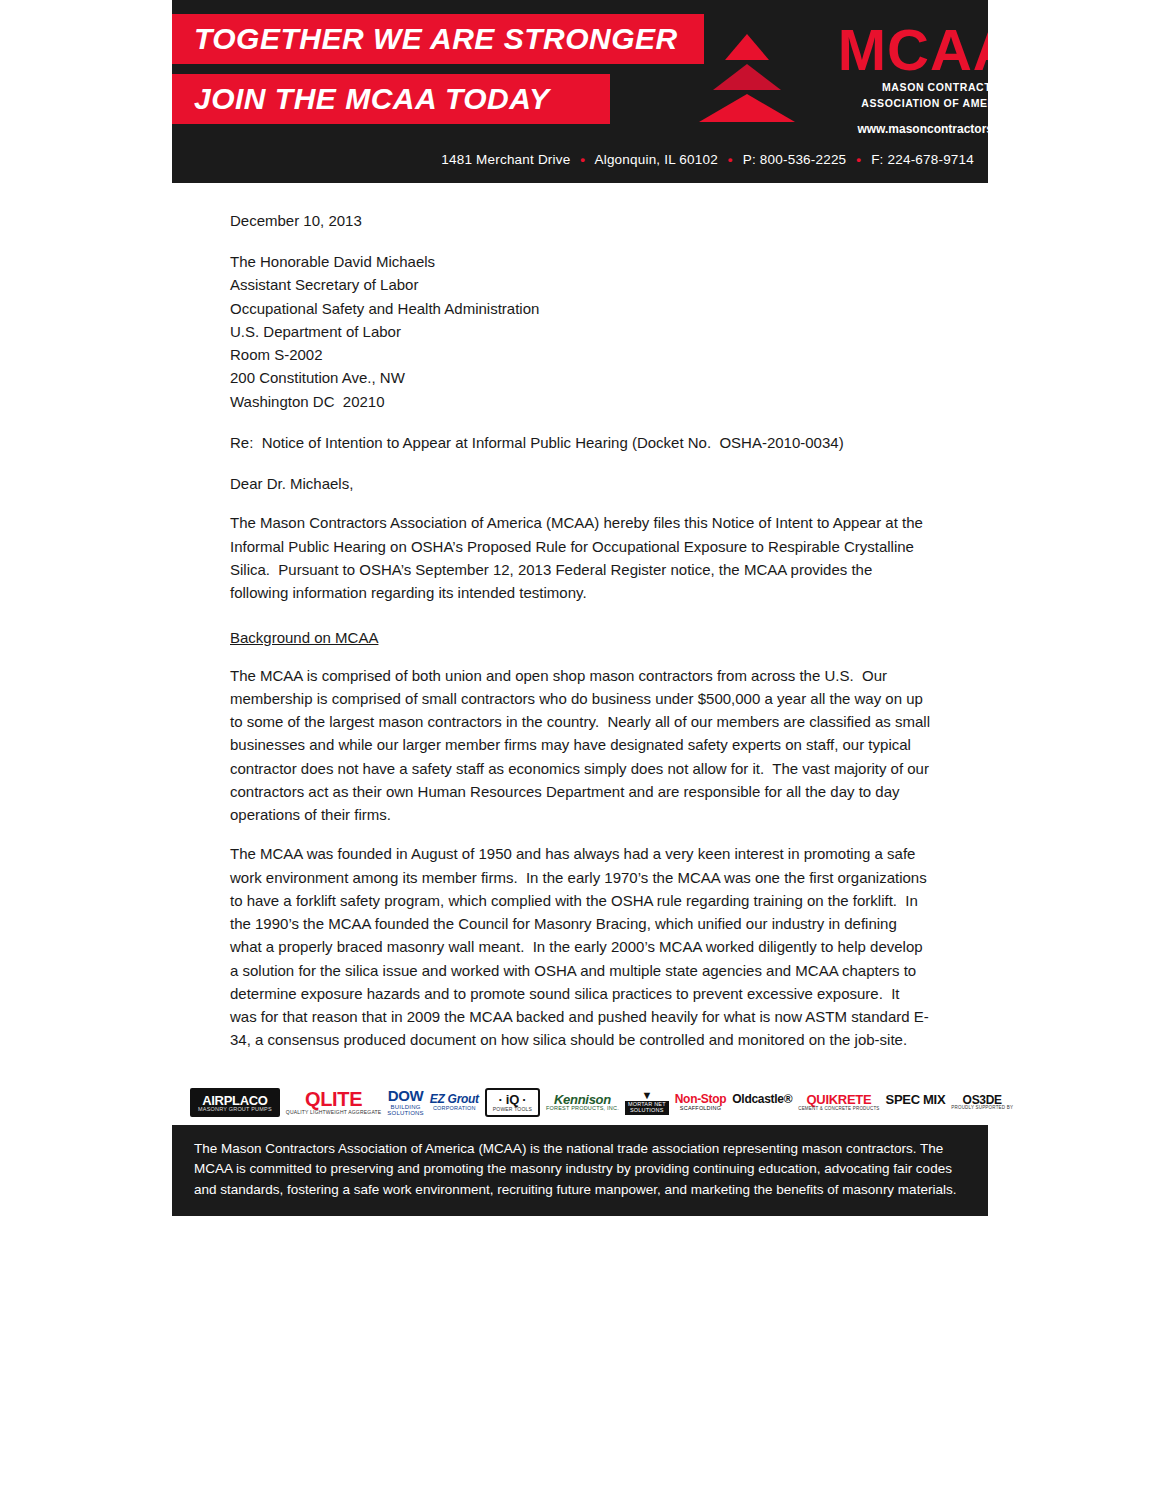Together We Are Stronger
Join the MCAA Today
MCAA
MASON CONTRACTORS ASSOCIATION OF AMERICA
www.masoncontractors.org
1481 Merchant Drive • Algonquin, IL 60102 • P: 800-536-2225 • F: 224-678-9714
December 10, 2013
The Honorable David Michaels
Assistant Secretary of Labor
Occupational Safety and Health Administration
U.S. Department of Labor
Room S-2002
200 Constitution Ave., NW
Washington DC 20210
Re: Notice of Intention to Appear at Informal Public Hearing (Docket No. OSHA-2010-0034)
Dear Dr. Michaels,
The Mason Contractors Association of America (MCAA) hereby files this Notice of Intent to Appear at the Informal Public Hearing on OSHA’s Proposed Rule for Occupational Exposure to Respirable Crystalline Silica. Pursuant to OSHA’s September 12, 2013 Federal Register notice, the MCAA provides the following information regarding its intended testimony.
Background on MCAA
The MCAA is comprised of both union and open shop mason contractors from across the U.S. Our membership is comprised of small contractors who do business under $500,000 a year all the way on up to some of the largest mason contractors in the country. Nearly all of our members are classified as small businesses and while our larger member firms may have designated safety experts on staff, our typical contractor does not have a safety staff as economics simply does not allow for it. The vast majority of our contractors act as their own Human Resources Department and are responsible for all the day to day operations of their firms.
The MCAA was founded in August of 1950 and has always had a very keen interest in promoting a safe work environment among its member firms. In the early 1970’s the MCAA was one the first organizations to have a forklift safety program, which complied with the OSHA rule regarding training on the forklift. In the 1990’s the MCAA founded the Council for Masonry Bracing, which unified our industry in defining what a properly braced masonry wall meant. In the early 2000’s MCAA worked diligently to help develop a solution for the silica issue and worked with OSHA and multiple state agencies and MCAA chapters to determine exposure hazards and to promote sound silica practices to prevent excessive exposure. It was for that reason that in 2009 the MCAA backed and pushed heavily for what is now ASTM standard E-34, a consensus produced document on how silica should be controlled and monitored on the job-site.
AIRPLACO
Masonry Grout Pumps
QLITE
Quality Lightweight Aggregate
DOW
Building
Solutions
EZ Grout
Corporation
· iQ ·
Power Tools
Kennison
Forest Products, Inc.
▼
Mortar Net
Solutions
Non-Stop
Scaffolding
Oldcastle®
QUIKRETE
Cement & Concrete Products
SPEC MIX
OS3DE
Proudly Supported By
The Mason Contractors Association of America (MCAA) is the national trade association representing mason contractors. The MCAA is committed to preserving and promoting the masonry industry by providing continuing education, advocating fair codes and standards, fostering a safe work environment, recruiting future manpower, and marketing the benefits of masonry materials.